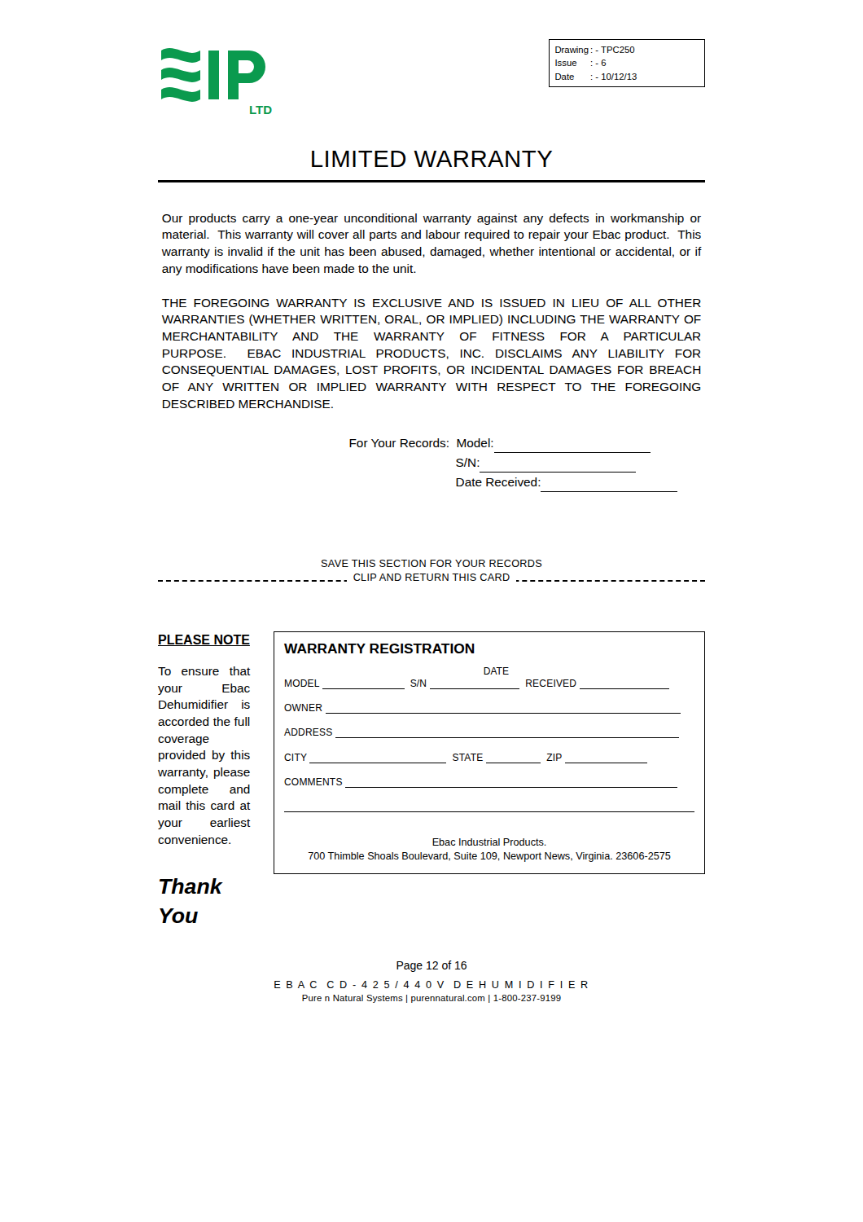LTD
| Drawing | : - TPC250 |
| Issue | : - 6 |
| Date | : - 10/12/13 |
LIMITED WARRANTY
Our products carry a one-year unconditional warranty against any defects in workmanship or material. This warranty will cover all parts and labour required to repair your Ebac product. This warranty is invalid if the unit has been abused, damaged, whether intentional or accidental, or if any modifications have been made to the unit.
THE FOREGOING WARRANTY IS EXCLUSIVE AND IS ISSUED IN LIEU OF ALL OTHER WARRANTIES (WHETHER WRITTEN, ORAL, OR IMPLIED) INCLUDING THE WARRANTY OF MERCHANTABILITY AND THE WARRANTY OF FITNESS FOR A PARTICULAR PURPOSE. EBAC INDUSTRIAL PRODUCTS, INC. DISCLAIMS ANY LIABILITY FOR CONSEQUENTIAL DAMAGES, LOST PROFITS, OR INCIDENTAL DAMAGES FOR BREACH OF ANY WRITTEN OR IMPLIED WARRANTY WITH RESPECT TO THE FOREGOING DESCRIBED MERCHANDISE.
For Your Records: Model:
S/N:
Date Received:
SAVE THIS SECTION FOR YOUR RECORDS
CLIP AND RETURN THIS CARD
PLEASE NOTE
To ensure that your Ebac Dehumidifier is accorded the full coverage provided by this warranty, please complete and mail this card at your earliest convenience.
Thank You
WARRANTY REGISTRATION
DATE
MODEL S/N RECEIVED
OWNER
ADDRESS
CITY STATE ZIP
COMMENTS
Ebac Industrial Products.
700 Thimble Shoals Boulevard, Suite 109, Newport News, Virginia. 23606-2575
Page 12 of 16
E B A C C D - 4 2 5 / 4 4 0 V D E H U M I D I F I E R
Pure n Natural Systems | purennatural.com | 1-800-237-9199